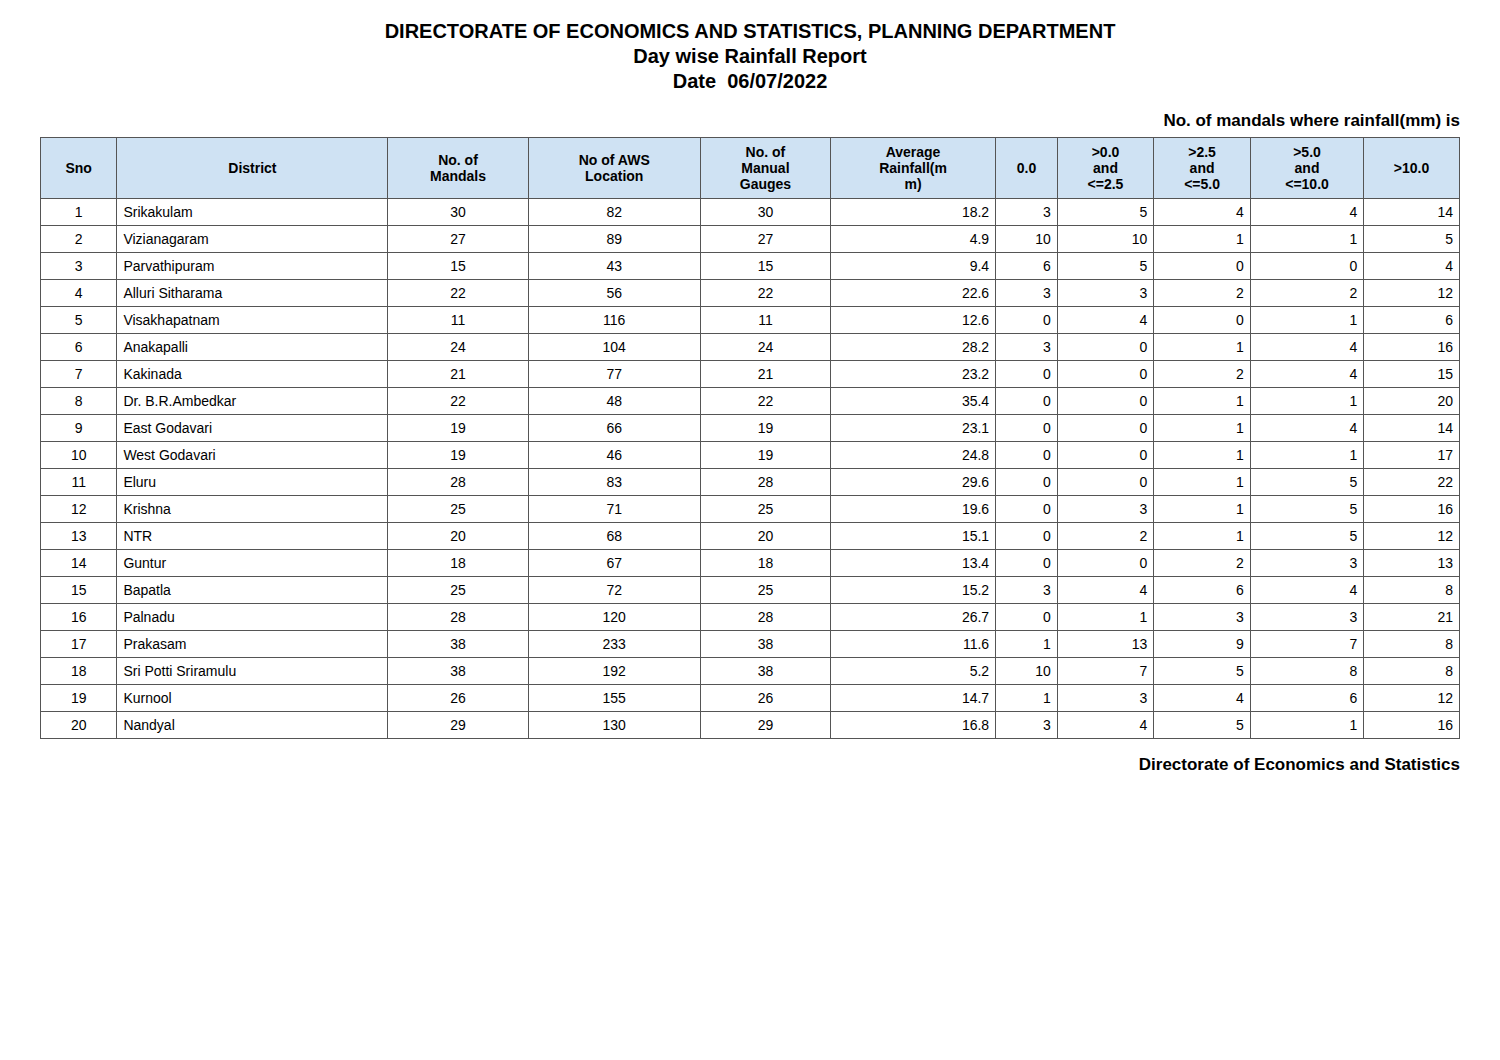DIRECTORATE OF ECONOMICS AND STATISTICS, PLANNING DEPARTMENT
Day wise Rainfall Report
Date 06/07/2022
No. of mandals where rainfall(mm) is
| Sno | District | No. of Mandals | No of AWS Location | No. of Manual Gauges | Average Rainfall(m m) | 0.0 | >0.0 and <=2.5 | >2.5 and <=5.0 | >5.0 and <=10.0 | >10.0 |
| --- | --- | --- | --- | --- | --- | --- | --- | --- | --- | --- |
| 1 | Srikakulam | 30 | 82 | 30 | 18.2 | 3 | 5 | 4 | 4 | 14 |
| 2 | Vizianagaram | 27 | 89 | 27 | 4.9 | 10 | 10 | 1 | 1 | 5 |
| 3 | Parvathipuram | 15 | 43 | 15 | 9.4 | 6 | 5 | 0 | 0 | 4 |
| 4 | Alluri Sitharama | 22 | 56 | 22 | 22.6 | 3 | 3 | 2 | 2 | 12 |
| 5 | Visakhapatnam | 11 | 116 | 11 | 12.6 | 0 | 4 | 0 | 1 | 6 |
| 6 | Anakapalli | 24 | 104 | 24 | 28.2 | 3 | 0 | 1 | 4 | 16 |
| 7 | Kakinada | 21 | 77 | 21 | 23.2 | 0 | 0 | 2 | 4 | 15 |
| 8 | Dr. B.R.Ambedkar | 22 | 48 | 22 | 35.4 | 0 | 0 | 1 | 1 | 20 |
| 9 | East Godavari | 19 | 66 | 19 | 23.1 | 0 | 0 | 1 | 4 | 14 |
| 10 | West Godavari | 19 | 46 | 19 | 24.8 | 0 | 0 | 1 | 1 | 17 |
| 11 | Eluru | 28 | 83 | 28 | 29.6 | 0 | 0 | 1 | 5 | 22 |
| 12 | Krishna | 25 | 71 | 25 | 19.6 | 0 | 3 | 1 | 5 | 16 |
| 13 | NTR | 20 | 68 | 20 | 15.1 | 0 | 2 | 1 | 5 | 12 |
| 14 | Guntur | 18 | 67 | 18 | 13.4 | 0 | 0 | 2 | 3 | 13 |
| 15 | Bapatla | 25 | 72 | 25 | 15.2 | 3 | 4 | 6 | 4 | 8 |
| 16 | Palnadu | 28 | 120 | 28 | 26.7 | 0 | 1 | 3 | 3 | 21 |
| 17 | Prakasam | 38 | 233 | 38 | 11.6 | 1 | 13 | 9 | 7 | 8 |
| 18 | Sri Potti Sriramulu | 38 | 192 | 38 | 5.2 | 10 | 7 | 5 | 8 | 8 |
| 19 | Kurnool | 26 | 155 | 26 | 14.7 | 1 | 3 | 4 | 6 | 12 |
| 20 | Nandyal | 29 | 130 | 29 | 16.8 | 3 | 4 | 5 | 1 | 16 |
Directorate of Economics and Statistics